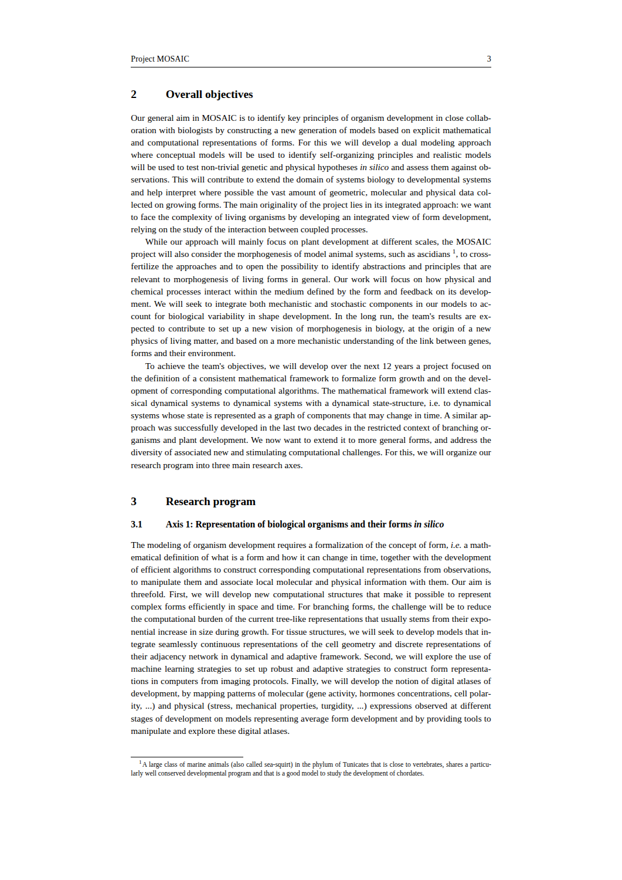Project MOSAIC 3
2 Overall objectives
Our general aim in MOSAIC is to identify key principles of organism development in close collaboration with biologists by constructing a new generation of models based on explicit mathematical and computational representations of forms. For this we will develop a dual modeling approach where conceptual models will be used to identify self-organizing principles and realistic models will be used to test non-trivial genetic and physical hypotheses in silico and assess them against observations. This will contribute to extend the domain of systems biology to developmental systems and help interpret where possible the vast amount of geometric, molecular and physical data collected on growing forms. The main originality of the project lies in its integrated approach: we want to face the complexity of living organisms by developing an integrated view of form development, relying on the study of the interaction between coupled processes.
While our approach will mainly focus on plant development at different scales, the MOSAIC project will also consider the morphogenesis of model animal systems, such as ascidians 1, to cross-fertilize the approaches and to open the possibility to identify abstractions and principles that are relevant to morphogenesis of living forms in general. Our work will focus on how physical and chemical processes interact within the medium defined by the form and feedback on its development. We will seek to integrate both mechanistic and stochastic components in our models to account for biological variability in shape development. In the long run, the team's results are expected to contribute to set up a new vision of morphogenesis in biology, at the origin of a new physics of living matter, and based on a more mechanistic understanding of the link between genes, forms and their environment.
To achieve the team's objectives, we will develop over the next 12 years a project focused on the definition of a consistent mathematical framework to formalize form growth and on the development of corresponding computational algorithms. The mathematical framework will extend classical dynamical systems to dynamical systems with a dynamical state-structure, i.e. to dynamical systems whose state is represented as a graph of components that may change in time. A similar approach was successfully developed in the last two decades in the restricted context of branching organisms and plant development. We now want to extend it to more general forms, and address the diversity of associated new and stimulating computational challenges. For this, we will organize our research program into three main research axes.
3 Research program
3.1 Axis 1: Representation of biological organisms and their forms in silico
The modeling of organism development requires a formalization of the concept of form, i.e. a mathematical definition of what is a form and how it can change in time, together with the development of efficient algorithms to construct corresponding computational representations from observations, to manipulate them and associate local molecular and physical information with them. Our aim is threefold. First, we will develop new computational structures that make it possible to represent complex forms efficiently in space and time. For branching forms, the challenge will be to reduce the computational burden of the current tree-like representations that usually stems from their exponential increase in size during growth. For tissue structures, we will seek to develop models that integrate seamlessly continuous representations of the cell geometry and discrete representations of their adjacency network in dynamical and adaptive framework. Second, we will explore the use of machine learning strategies to set up robust and adaptive strategies to construct form representations in computers from imaging protocols. Finally, we will develop the notion of digital atlases of development, by mapping patterns of molecular (gene activity, hormones concentrations, cell polarity, ...) and physical (stress, mechanical properties, turgidity, ...) expressions observed at different stages of development on models representing average form development and by providing tools to manipulate and explore these digital atlases.
1A large class of marine animals (also called sea-squirt) in the phylum of Tunicates that is close to vertebrates, shares a particularly well conserved developmental program and that is a good model to study the development of chordates.